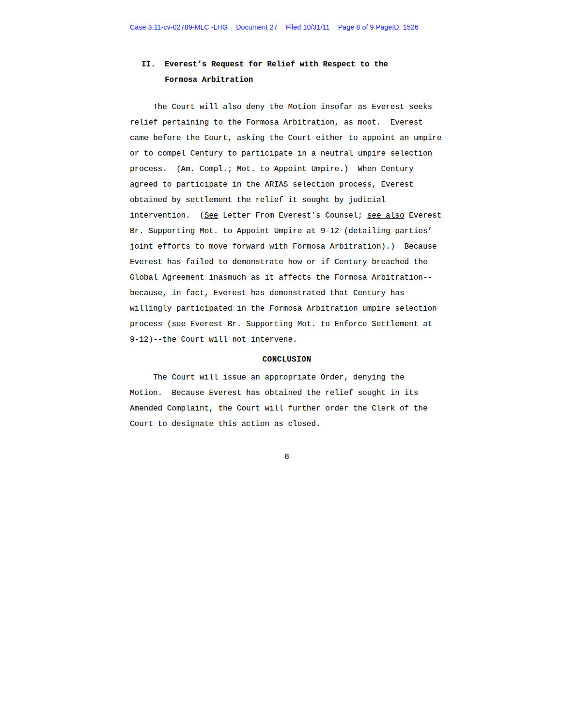Case 3:11-cv-02789-MLC -LHG Document 27 Filed 10/31/11 Page 8 of 9 PageID: 1526
II. Everest’s Request for Relief with Respect to the Formosa Arbitration
The Court will also deny the Motion insofar as Everest seeks relief pertaining to the Formosa Arbitration, as moot. Everest came before the Court, asking the Court either to appoint an umpire or to compel Century to participate in a neutral umpire selection process. (Am. Compl.; Mot. to Appoint Umpire.) When Century agreed to participate in the ARIAS selection process, Everest obtained by settlement the relief it sought by judicial intervention. (See Letter From Everest’s Counsel; see also Everest Br. Supporting Mot. to Appoint Umpire at 9-12 (detailing parties’ joint efforts to move forward with Formosa Arbitration).) Because Everest has failed to demonstrate how or if Century breached the Global Agreement inasmuch as it affects the Formosa Arbitration--because, in fact, Everest has demonstrated that Century has willingly participated in the Formosa Arbitration umpire selection process (see Everest Br. Supporting Mot. to Enforce Settlement at 9-12)--the Court will not intervene.
CONCLUSION
The Court will issue an appropriate Order, denying the Motion. Because Everest has obtained the relief sought in its Amended Complaint, the Court will further order the Clerk of the Court to designate this action as closed.
8